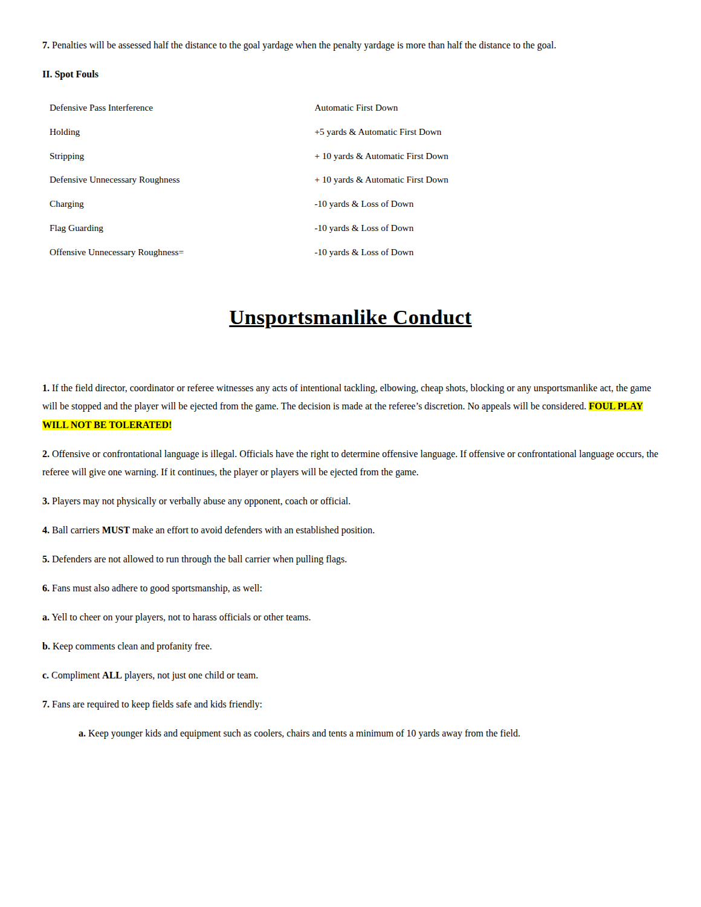7. Penalties will be assessed half the distance to the goal yardage when the penalty yardage is more than half the distance to the goal.
II. Spot Fouls
| Defensive Pass Interference | Automatic First Down |
| Holding | +5 yards & Automatic First Down |
| Stripping | + 10 yards & Automatic First Down |
| Defensive Unnecessary Roughness | + 10 yards & Automatic First Down |
| Charging | -10 yards & Loss of Down |
| Flag Guarding | -10 yards & Loss of Down |
| Offensive Unnecessary Roughness= | -10 yards & Loss of Down |
Unsportsmanlike Conduct
1. If the field director, coordinator or referee witnesses any acts of intentional tackling, elbowing, cheap shots, blocking or any unsportsmanlike act, the game will be stopped and the player will be ejected from the game. The decision is made at the referee’s discretion. No appeals will be considered. FOUL PLAY WILL NOT BE TOLERATED!
2. Offensive or confrontational language is illegal. Officials have the right to determine offensive language. If offensive or confrontational language occurs, the referee will give one warning. If it continues, the player or players will be ejected from the game.
3. Players may not physically or verbally abuse any opponent, coach or official.
4. Ball carriers MUST make an effort to avoid defenders with an established position.
5. Defenders are not allowed to run through the ball carrier when pulling flags.
6. Fans must also adhere to good sportsmanship, as well:
a. Yell to cheer on your players, not to harass officials or other teams.
b. Keep comments clean and profanity free.
c. Compliment ALL players, not just one child or team.
7. Fans are required to keep fields safe and kids friendly:
a. Keep younger kids and equipment such as coolers, chairs and tents a minimum of 10 yards away from the field.